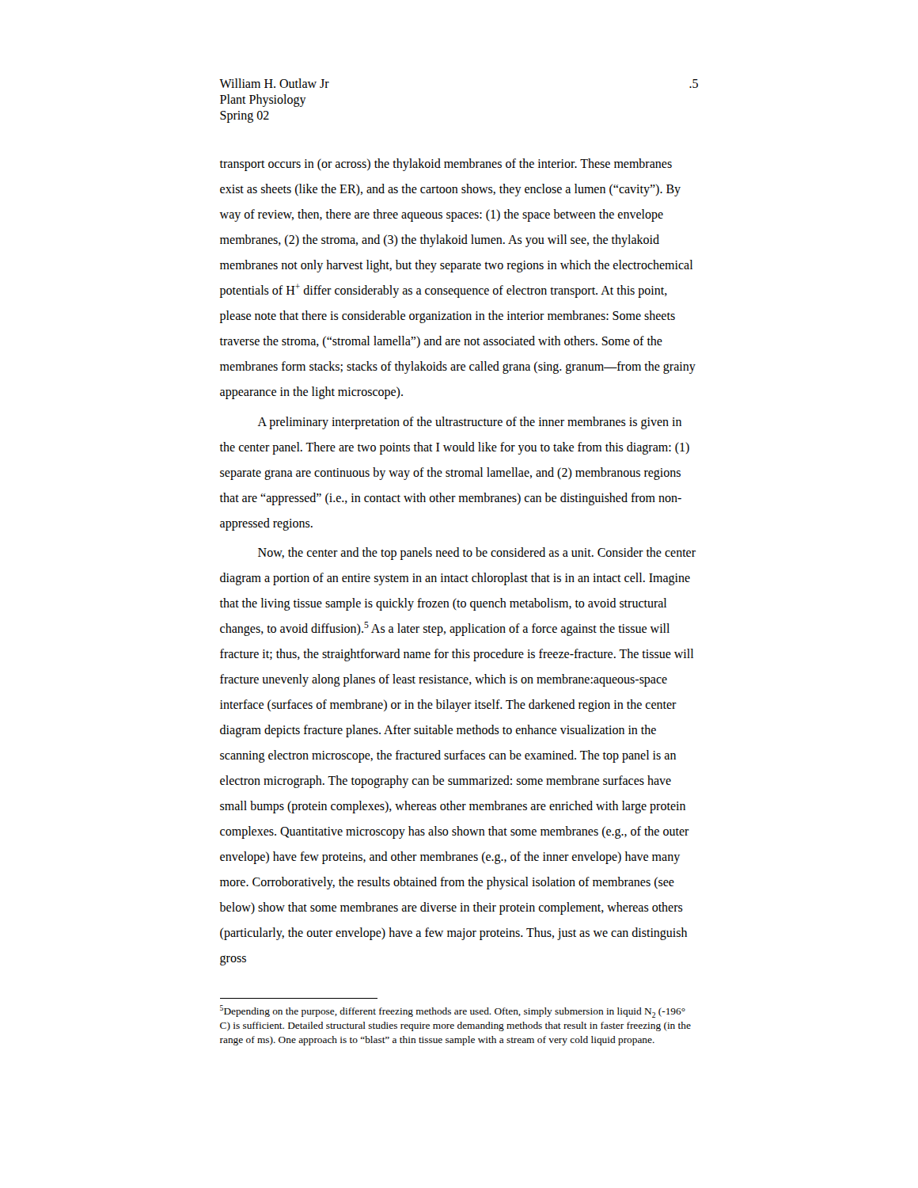William H. Outlaw Jr .5 Plant Physiology Spring 02
transport occurs in (or across) the thylakoid membranes of the interior. These membranes exist as sheets (like the ER), and as the cartoon shows, they enclose a lumen (“cavity”). By way of review, then, there are three aqueous spaces: (1) the space between the envelope membranes, (2) the stroma, and (3) the thylakoid lumen. As you will see, the thylakoid membranes not only harvest light, but they separate two regions in which the electrochemical potentials of H+ differ considerably as a consequence of electron transport. At this point, please note that there is considerable organization in the interior membranes: Some sheets traverse the stroma, (“stromal lamella”) and are not associated with others. Some of the membranes form stacks; stacks of thylakoids are called grana (sing. granum—from the grainy appearance in the light microscope).
A preliminary interpretation of the ultrastructure of the inner membranes is given in the center panel. There are two points that I would like for you to take from this diagram: (1) separate grana are continuous by way of the stromal lamellae, and (2) membranous regions that are “appressed” (i.e., in contact with other membranes) can be distinguished from non-appressed regions.
Now, the center and the top panels need to be considered as a unit. Consider the center diagram a portion of an entire system in an intact chloroplast that is in an intact cell. Imagine that the living tissue sample is quickly frozen (to quench metabolism, to avoid structural changes, to avoid diffusion).5 As a later step, application of a force against the tissue will fracture it; thus, the straightforward name for this procedure is freeze-fracture. The tissue will fracture unevenly along planes of least resistance, which is on membrane:aqueous-space interface (surfaces of membrane) or in the bilayer itself. The darkened region in the center diagram depicts fracture planes. After suitable methods to enhance visualization in the scanning electron microscope, the fractured surfaces can be examined. The top panel is an electron micrograph. The topography can be summarized: some membrane surfaces have small bumps (protein complexes), whereas other membranes are enriched with large protein complexes. Quantitative microscopy has also shown that some membranes (e.g., of the outer envelope) have few proteins, and other membranes (e.g., of the inner envelope) have many more. Corroboratively, the results obtained from the physical isolation of membranes (see below) show that some membranes are diverse in their protein complement, whereas others (particularly, the outer envelope) have a few major proteins. Thus, just as we can distinguish gross
5Depending on the purpose, different freezing methods are used. Often, simply submersion in liquid N2 (-196° C) is sufficient. Detailed structural studies require more demanding methods that result in faster freezing (in the range of ms). One approach is to “blast” a thin tissue sample with a stream of very cold liquid propane.